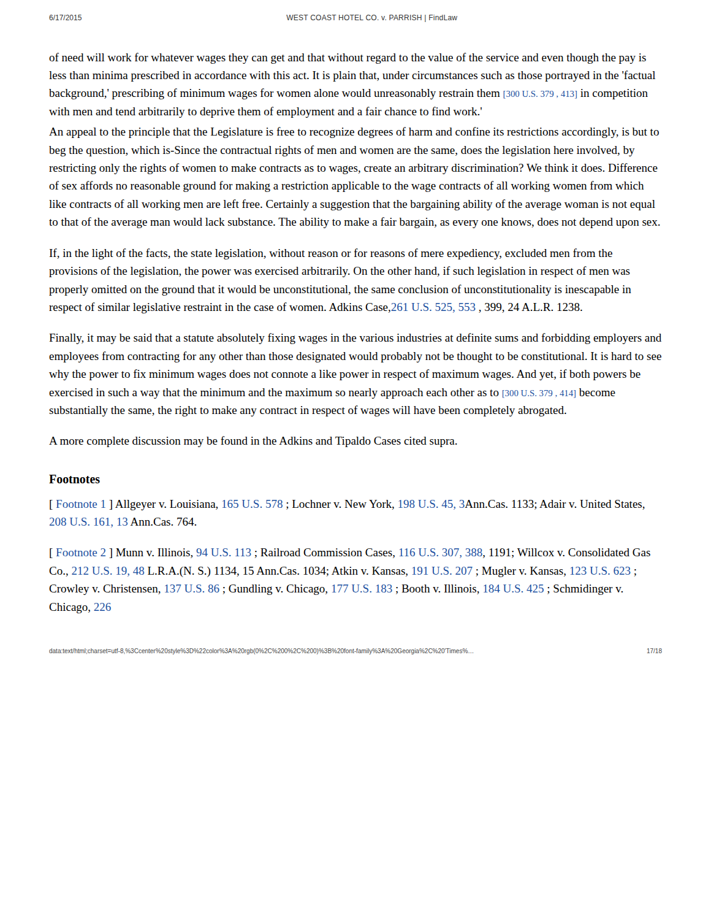6/17/2015 WEST COAST HOTEL CO. v. PARRISH | FindLaw
of need will work for whatever wages they can get and that without regard to the value of the service and even though the pay is less than minima prescribed in accordance with this act. It is plain that, under circumstances such as those portrayed in the 'factual background,' prescribing of minimum wages for women alone would unreasonably restrain them [300 U.S. 379 , 413] in competition with men and tend arbitrarily to deprive them of employment and a fair chance to find work.'
An appeal to the principle that the Legislature is free to recognize degrees of harm and confine its restrictions accordingly, is but to beg the question, which is-Since the contractual rights of men and women are the same, does the legislation here involved, by restricting only the rights of women to make contracts as to wages, create an arbitrary discrimination? We think it does. Difference of sex affords no reasonable ground for making a restriction applicable to the wage contracts of all working women from which like contracts of all working men are left free. Certainly a suggestion that the bargaining ability of the average woman is not equal to that of the average man would lack substance. The ability to make a fair bargain, as every one knows, does not depend upon sex.
If, in the light of the facts, the state legislation, without reason or for reasons of mere expediency, excluded men from the provisions of the legislation, the power was exercised arbitrarily. On the other hand, if such legislation in respect of men was properly omitted on the ground that it would be unconstitutional, the same conclusion of unconstitutionality is inescapable in respect of similar legislative restraint in the case of women. Adkins Case,261 U.S. 525, 553 , 399, 24 A.L.R. 1238.
Finally, it may be said that a statute absolutely fixing wages in the various industries at definite sums and forbidding employers and employees from contracting for any other than those designated would probably not be thought to be constitutional. It is hard to see why the power to fix minimum wages does not connote a like power in respect of maximum wages. And yet, if both powers be exercised in such a way that the minimum and the maximum so nearly approach each other as to [300 U.S. 379 , 414] become substantially the same, the right to make any contract in respect of wages will have been completely abrogated.
A more complete discussion may be found in the Adkins and Tipaldo Cases cited supra.
Footnotes
[ Footnote 1 ] Allgeyer v. Louisiana, 165 U.S. 578 ; Lochner v. New York, 198 U.S. 45, 3 Ann.Cas. 1133; Adair v. United States, 208 U.S. 161, 13 Ann.Cas. 764.
[ Footnote 2 ] Munn v. Illinois, 94 U.S. 113 ; Railroad Commission Cases, 116 U.S. 307, 388, 1191; Willcox v. Consolidated Gas Co., 212 U.S. 19, 48 L.R.A.(N. S.) 1134, 15 Ann.Cas. 1034; Atkin v. Kansas, 191 U.S. 207 ; Mugler v. Kansas, 123 U.S. 623 ; Crowley v. Christensen, 137 U.S. 86 ; Gundling v. Chicago, 177 U.S. 183 ; Booth v. Illinois, 184 U.S. 425 ; Schmidinger v. Chicago, 226
data:text/html;charset=utf-8,%3Ccenter%20style%3D%22color%3A%20rgb(0%2C%200%2C%200)%3B%20font-family%3A%20Georgia%2C%20'Times%… 17/18